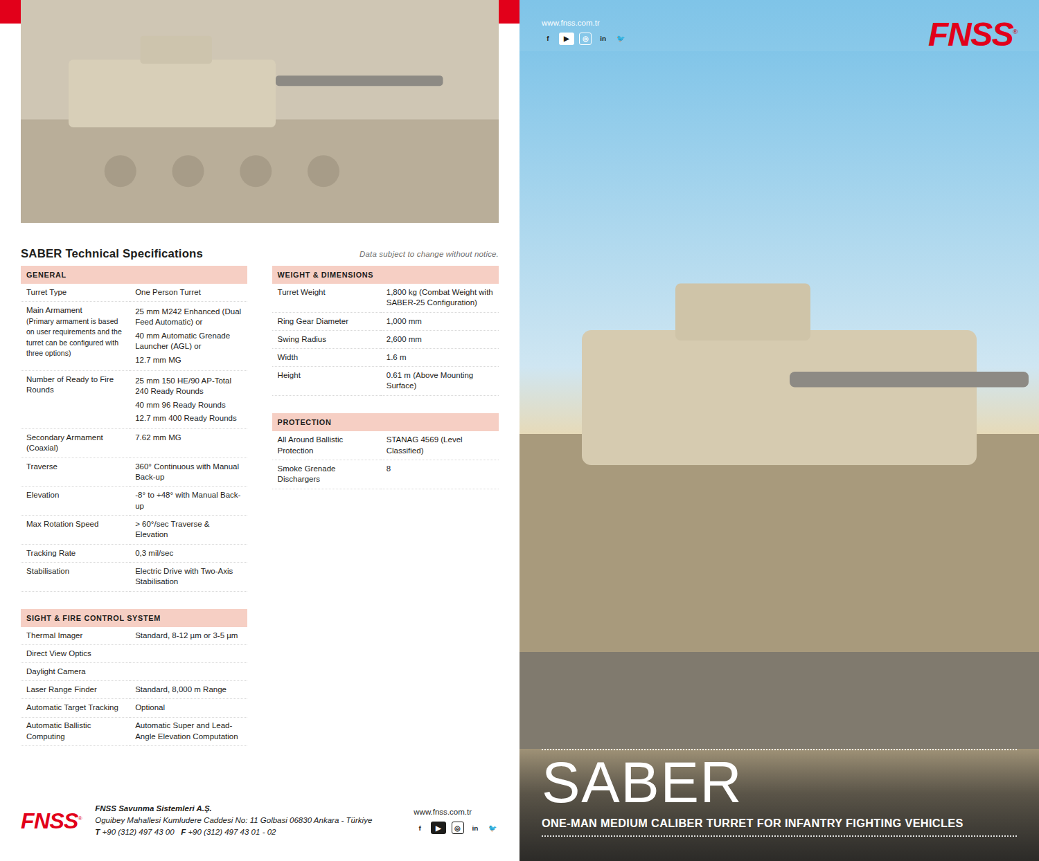SABER Technical Specifications Data subject to change without notice.
General
| Turret Type | One Person Turret |
| Main Armament (Primary armament is based on user requirements and the turret can be configured with three options) | 25 mm M242 Enhanced (Dual Feed Automatic) or 40 mm Automatic Grenade Launcher (AGL) or 12.7 mm MG |
| Number of Ready to Fire Rounds | 25 mm 150 HE/90 AP-Total 240 Ready Rounds 40 mm 96 Ready Rounds 12.7 mm 400 Ready Rounds |
| Secondary Armament (Coaxial) | 7.62 mm MG |
| Traverse | 360° Continuous with Manual Back-up |
| Elevation | -8° to +48° with Manual Back-up |
| Max Rotation Speed | > 60°/sec Traverse & Elevation |
| Tracking Rate | 0,3 mil/sec |
| Stabilisation | Electric Drive with Two-Axis Stabilisation |
Sight & Fire Control System
| Thermal Imager | Standard, 8-12 µm or 3-5 µm |
| Direct View Optics | |
| Daylight Camera | |
| Laser Range Finder | Standard, 8,000 m Range |
| Automatic Target Tracking | Optional |
| Automatic Ballistic Computing | Automatic Super and Lead-Angle Elevation Computation |
Weight & Dimensions
| Turret Weight | 1,800 kg (Combat Weight with SABER-25 Configuration) |
| Ring Gear Diameter | 1,000 mm |
| Swing Radius | 2,600 mm |
| Width | 1.6 m |
| Height | 0.61 m (Above Mounting Surface) |
Protection
| All Around Ballistic Protection | STANAG 4569 (Level Classified) |
| Smoke Grenade Dischargers | 8 |
FNSS®
FNSS Savunma Sistemleri A.Ş.
Oguibey Mahallesi Kumludere Caddesi No: 11 Golbasi 06830 Ankara - Türkiye
T +90 (312) 497 43 00 F +90 (312) 497 43 01 - 02
www.fnss.com.tr
f ▶ ◎ in 🐦
www.fnss.com.tr
f ▶ ◎ in 🐦
FNSS®
SABER
One-Man Medium Caliber Turret for Infantry Fighting Vehicles